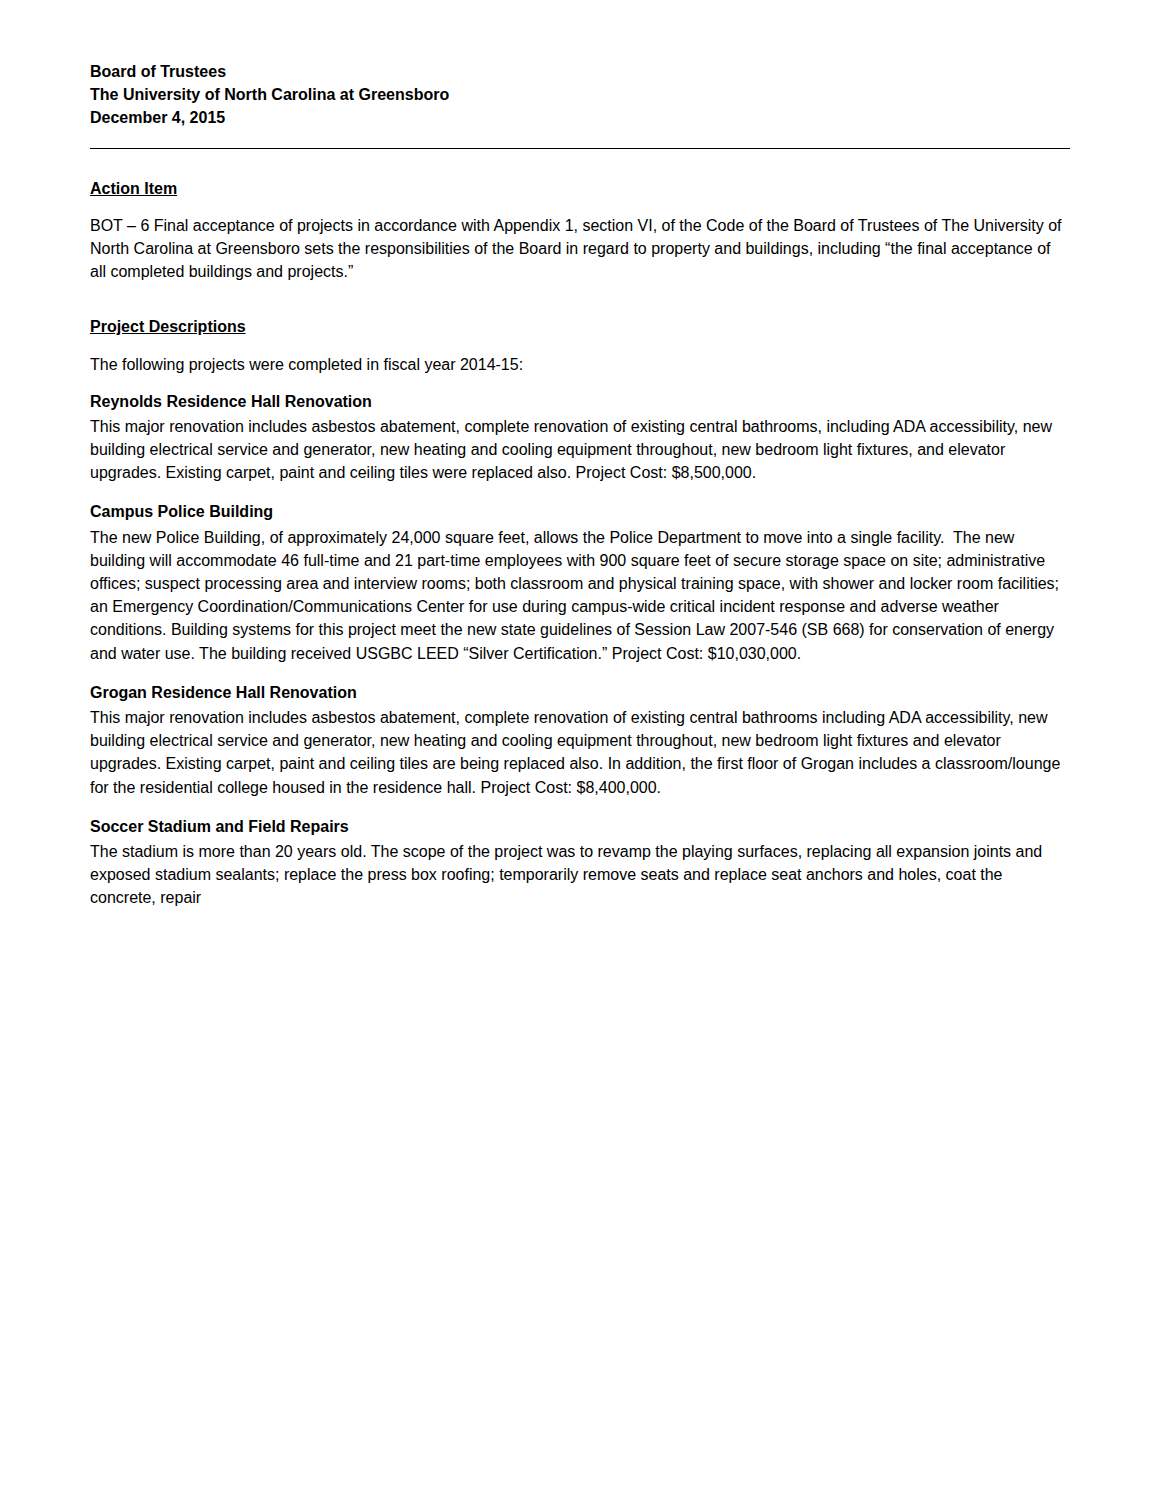Board of Trustees
The University of North Carolina at Greensboro
December 4, 2015
Action Item
BOT – 6 Final acceptance of projects in accordance with Appendix 1, section VI, of the Code of the Board of Trustees of The University of North Carolina at Greensboro sets the responsibilities of the Board in regard to property and buildings, including “the final acceptance of all completed buildings and projects.”
Project Descriptions
The following projects were completed in fiscal year 2014-15:
Reynolds Residence Hall Renovation
This major renovation includes asbestos abatement, complete renovation of existing central bathrooms, including ADA accessibility, new building electrical service and generator, new heating and cooling equipment throughout, new bedroom light fixtures, and elevator upgrades. Existing carpet, paint and ceiling tiles were replaced also. Project Cost: $8,500,000.
Campus Police Building
The new Police Building, of approximately 24,000 square feet, allows the Police Department to move into a single facility. The new building will accommodate 46 full-time and 21 part-time employees with 900 square feet of secure storage space on site; administrative offices; suspect processing area and interview rooms; both classroom and physical training space, with shower and locker room facilities; an Emergency Coordination/Communications Center for use during campus-wide critical incident response and adverse weather conditions. Building systems for this project meet the new state guidelines of Session Law 2007-546 (SB 668) for conservation of energy and water use. The building received USGBC LEED “Silver Certification.” Project Cost: $10,030,000.
Grogan Residence Hall Renovation
This major renovation includes asbestos abatement, complete renovation of existing central bathrooms including ADA accessibility, new building electrical service and generator, new heating and cooling equipment throughout, new bedroom light fixtures and elevator upgrades. Existing carpet, paint and ceiling tiles are being replaced also. In addition, the first floor of Grogan includes a classroom/lounge for the residential college housed in the residence hall. Project Cost: $8,400,000.
Soccer Stadium and Field Repairs
The stadium is more than 20 years old. The scope of the project was to revamp the playing surfaces, replacing all expansion joints and exposed stadium sealants; replace the press box roofing; temporarily remove seats and replace seat anchors and holes, coat the concrete, repair